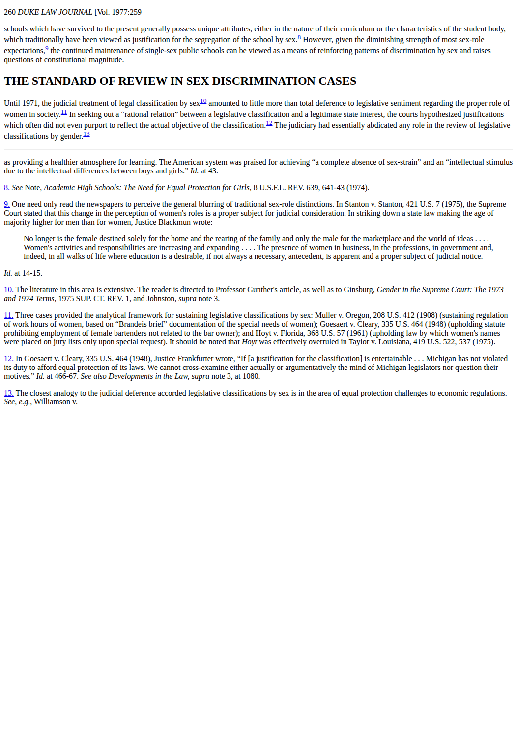260 DUKE LAW JOURNAL [Vol. 1977:259
schools which have survived to the present generally possess unique attributes, either in the nature of their curriculum or the characteristics of the student body, which traditionally have been viewed as justification for the segregation of the school by sex.8 However, given the diminishing strength of most sex-role expectations,9 the continued maintenance of single-sex public schools can be viewed as a means of reinforcing patterns of discrimination by sex and raises questions of constitutional magnitude.
THE STANDARD OF REVIEW IN SEX DISCRIMINATION CASES
Until 1971, the judicial treatment of legal classification by sex10 amounted to little more than total deference to legislative sentiment regarding the proper role of women in society.11 In seeking out a “rational relation” between a legislative classification and a legitimate state interest, the courts hypothesized justifications which often did not even purport to reflect the actual objective of the classification.12 The judiciary had essentially abdicated any role in the review of legislative classifications by gender.13
as providing a healthier atmosphere for learning. The American system was praised for achieving “a complete absence of sex-strain” and an “intellectual stimulus due to the intellectual differences between boys and girls.” Id. at 43.
8. See Note, Academic High Schools: The Need for Equal Protection for Girls, 8 U.S.F.L. REV. 639, 641-43 (1974).
9. One need only read the newspapers to perceive the general blurring of traditional sex-role distinctions. In Stanton v. Stanton, 421 U.S. 7 (1975), the Supreme Court stated that this change in the perception of women's roles is a proper subject for judicial consideration. In striking down a state law making the age of majority higher for men than for women, Justice Blackmun wrote:
No longer is the female destined solely for the home and the rearing of the family and only the male for the marketplace and the world of ideas . . . . Women's activities and responsibilities are increasing and expanding . . . . The presence of women in business, in the professions, in government and, indeed, in all walks of life where education is a desirable, if not always a necessary, antecedent, is apparent and a proper subject of judicial notice.
Id. at 14-15.
10. The literature in this area is extensive. The reader is directed to Professor Gunther's article, as well as to Ginsburg, Gender in the Supreme Court: The 1973 and 1974 Terms, 1975 SUP. CT. REV. 1, and Johnston, supra note 3.
11. Three cases provided the analytical framework for sustaining legislative classifications by sex: Muller v. Oregon, 208 U.S. 412 (1908) (sustaining regulation of work hours of women, based on “Brandeis brief” documentation of the special needs of women); Goesaert v. Cleary, 335 U.S. 464 (1948) (upholding statute prohibiting employment of female bartenders not related to the bar owner); and Hoyt v. Florida, 368 U.S. 57 (1961) (upholding law by which women's names were placed on jury lists only upon special request). It should be noted that Hoyt was effectively overruled in Taylor v. Louisiana, 419 U.S. 522, 537 (1975).
12. In Goesaert v. Cleary, 335 U.S. 464 (1948), Justice Frankfurter wrote, “If [a justification for the classification] is entertainable . . . Michigan has not violated its duty to afford equal protection of its laws. We cannot cross-examine either actually or argumentatively the mind of Michigan legislators nor question their motives.” Id. at 466-67. See also Developments in the Law, supra note 3, at 1080.
13. The closest analogy to the judicial deference accorded legislative classifications by sex is in the area of equal protection challenges to economic regulations. See, e.g., Williamson v.